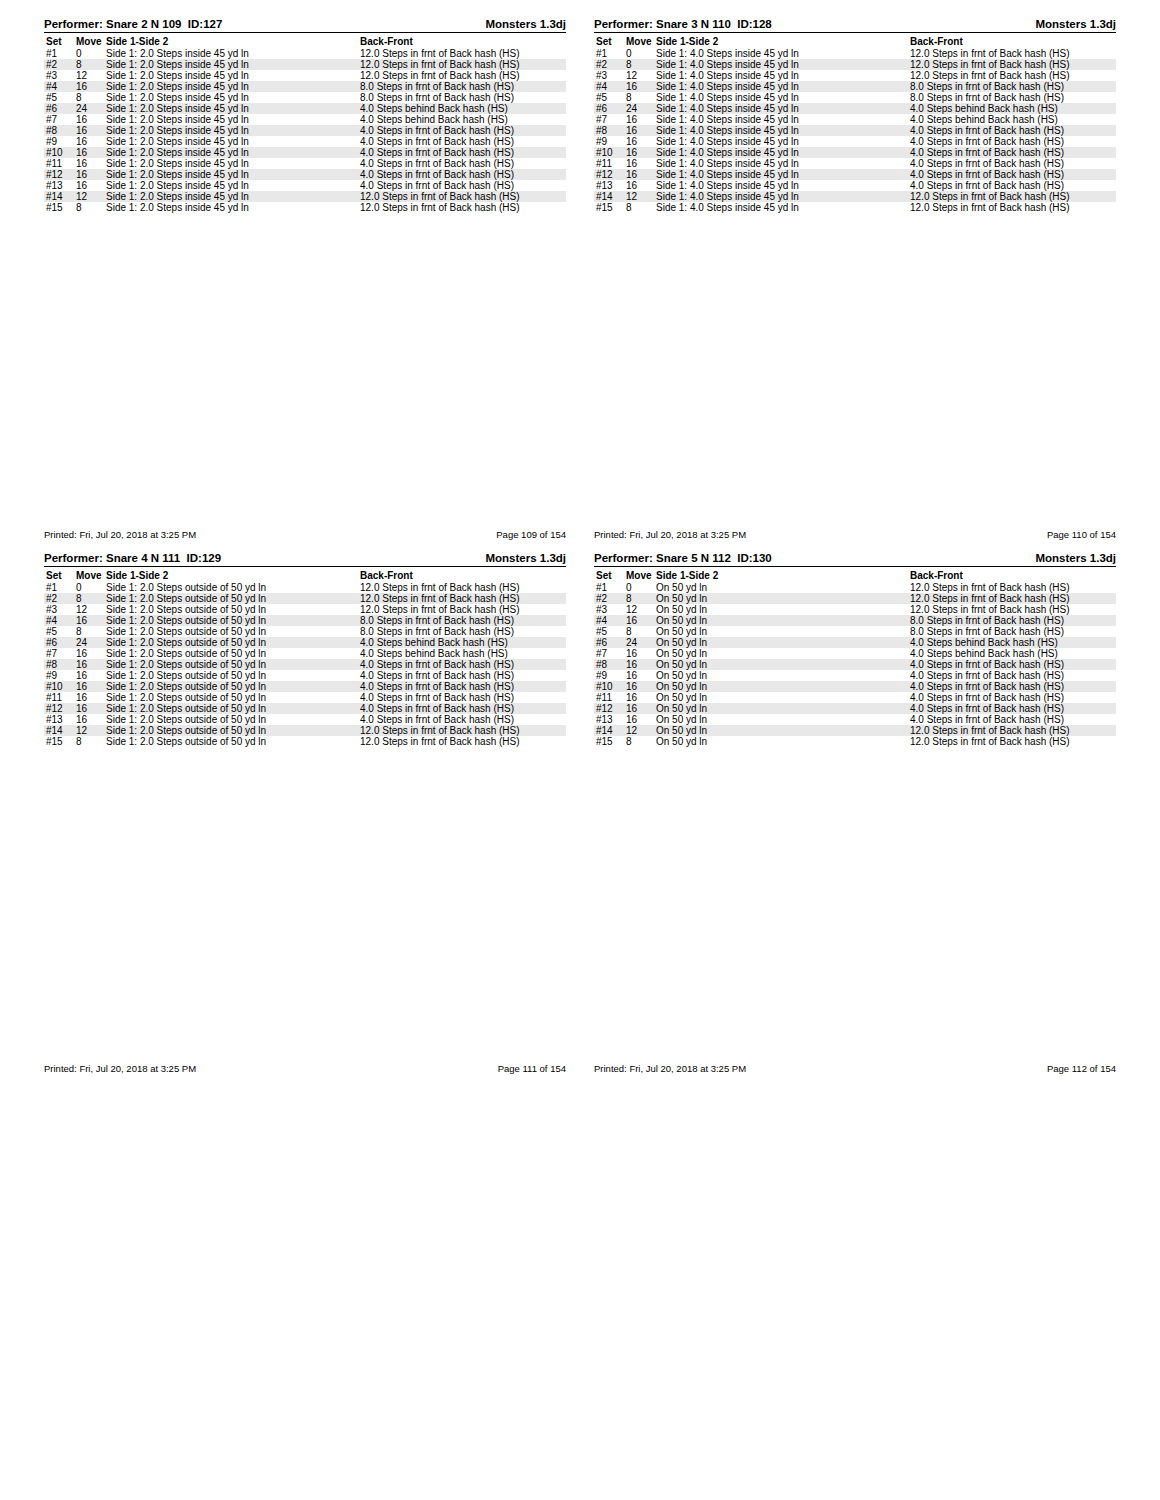Performer: Snare 2 N 109 ID:127 Monsters 1.3dj
| Set | Move | Side 1-Side 2 | Back-Front |
| --- | --- | --- | --- |
| #1 | 0 | Side 1: 2.0 Steps inside 45 yd ln | 12.0 Steps in frnt of Back hash (HS) |
| #2 | 8 | Side 1: 2.0 Steps inside 45 yd ln | 12.0 Steps in frnt of Back hash (HS) |
| #3 | 12 | Side 1: 2.0 Steps inside 45 yd ln | 12.0 Steps in frnt of Back hash (HS) |
| #4 | 16 | Side 1: 2.0 Steps inside 45 yd ln | 8.0 Steps in frnt of Back hash (HS) |
| #5 | 8 | Side 1: 2.0 Steps inside 45 yd ln | 8.0 Steps in frnt of Back hash (HS) |
| #6 | 24 | Side 1: 2.0 Steps inside 45 yd ln | 4.0 Steps behind Back hash (HS) |
| #7 | 16 | Side 1: 2.0 Steps inside 45 yd ln | 4.0 Steps behind Back hash (HS) |
| #8 | 16 | Side 1: 2.0 Steps inside 45 yd ln | 4.0 Steps in frnt of Back hash (HS) |
| #9 | 16 | Side 1: 2.0 Steps inside 45 yd ln | 4.0 Steps in frnt of Back hash (HS) |
| #10 | 16 | Side 1: 2.0 Steps inside 45 yd ln | 4.0 Steps in frnt of Back hash (HS) |
| #11 | 16 | Side 1: 2.0 Steps inside 45 yd ln | 4.0 Steps in frnt of Back hash (HS) |
| #12 | 16 | Side 1: 2.0 Steps inside 45 yd ln | 4.0 Steps in frnt of Back hash (HS) |
| #13 | 16 | Side 1: 2.0 Steps inside 45 yd ln | 4.0 Steps in frnt of Back hash (HS) |
| #14 | 12 | Side 1: 2.0 Steps inside 45 yd ln | 12.0 Steps in frnt of Back hash (HS) |
| #15 | 8 | Side 1: 2.0 Steps inside 45 yd ln | 12.0 Steps in frnt of Back hash (HS) |
Printed: Fri, Jul 20, 2018 at 3:25 PM Page 109 of 154
Performer: Snare 3 N 110 ID:128 Monsters 1.3dj
| Set | Move | Side 1-Side 2 | Back-Front |
| --- | --- | --- | --- |
| #1 | 0 | Side 1: 4.0 Steps inside 45 yd ln | 12.0 Steps in frnt of Back hash (HS) |
| #2 | 8 | Side 1: 4.0 Steps inside 45 yd ln | 12.0 Steps in frnt of Back hash (HS) |
| #3 | 12 | Side 1: 4.0 Steps inside 45 yd ln | 12.0 Steps in frnt of Back hash (HS) |
| #4 | 16 | Side 1: 4.0 Steps inside 45 yd ln | 8.0 Steps in frnt of Back hash (HS) |
| #5 | 8 | Side 1: 4.0 Steps inside 45 yd ln | 8.0 Steps in frnt of Back hash (HS) |
| #6 | 24 | Side 1: 4.0 Steps inside 45 yd ln | 4.0 Steps behind Back hash (HS) |
| #7 | 16 | Side 1: 4.0 Steps inside 45 yd ln | 4.0 Steps behind Back hash (HS) |
| #8 | 16 | Side 1: 4.0 Steps inside 45 yd ln | 4.0 Steps in frnt of Back hash (HS) |
| #9 | 16 | Side 1: 4.0 Steps inside 45 yd ln | 4.0 Steps in frnt of Back hash (HS) |
| #10 | 16 | Side 1: 4.0 Steps inside 45 yd ln | 4.0 Steps in frnt of Back hash (HS) |
| #11 | 16 | Side 1: 4.0 Steps inside 45 yd ln | 4.0 Steps in frnt of Back hash (HS) |
| #12 | 16 | Side 1: 4.0 Steps inside 45 yd ln | 4.0 Steps in frnt of Back hash (HS) |
| #13 | 16 | Side 1: 4.0 Steps inside 45 yd ln | 4.0 Steps in frnt of Back hash (HS) |
| #14 | 12 | Side 1: 4.0 Steps inside 45 yd ln | 12.0 Steps in frnt of Back hash (HS) |
| #15 | 8 | Side 1: 4.0 Steps inside 45 yd ln | 12.0 Steps in frnt of Back hash (HS) |
Printed: Fri, Jul 20, 2018 at 3:25 PM Page 110 of 154
Performer: Snare 4 N 111 ID:129 Monsters 1.3dj
| Set | Move | Side 1-Side 2 | Back-Front |
| --- | --- | --- | --- |
| #1 | 0 | Side 1: 2.0 Steps outside of 50 yd ln | 12.0 Steps in frnt of Back hash (HS) |
| #2 | 8 | Side 1: 2.0 Steps outside of 50 yd ln | 12.0 Steps in frnt of Back hash (HS) |
| #3 | 12 | Side 1: 2.0 Steps outside of 50 yd ln | 12.0 Steps in frnt of Back hash (HS) |
| #4 | 16 | Side 1: 2.0 Steps outside of 50 yd ln | 8.0 Steps in frnt of Back hash (HS) |
| #5 | 8 | Side 1: 2.0 Steps outside of 50 yd ln | 8.0 Steps in frnt of Back hash (HS) |
| #6 | 24 | Side 1: 2.0 Steps outside of 50 yd ln | 4.0 Steps behind Back hash (HS) |
| #7 | 16 | Side 1: 2.0 Steps outside of 50 yd ln | 4.0 Steps behind Back hash (HS) |
| #8 | 16 | Side 1: 2.0 Steps outside of 50 yd ln | 4.0 Steps in frnt of Back hash (HS) |
| #9 | 16 | Side 1: 2.0 Steps outside of 50 yd ln | 4.0 Steps in frnt of Back hash (HS) |
| #10 | 16 | Side 1: 2.0 Steps outside of 50 yd ln | 4.0 Steps in frnt of Back hash (HS) |
| #11 | 16 | Side 1: 2.0 Steps outside of 50 yd ln | 4.0 Steps in frnt of Back hash (HS) |
| #12 | 16 | Side 1: 2.0 Steps outside of 50 yd ln | 4.0 Steps in frnt of Back hash (HS) |
| #13 | 16 | Side 1: 2.0 Steps outside of 50 yd ln | 4.0 Steps in frnt of Back hash (HS) |
| #14 | 12 | Side 1: 2.0 Steps outside of 50 yd ln | 12.0 Steps in frnt of Back hash (HS) |
| #15 | 8 | Side 1: 2.0 Steps outside of 50 yd ln | 12.0 Steps in frnt of Back hash (HS) |
Printed: Fri, Jul 20, 2018 at 3:25 PM Page 111 of 154
Performer: Snare 5 N 112 ID:130 Monsters 1.3dj
| Set | Move | Side 1-Side 2 | Back-Front |
| --- | --- | --- | --- |
| #1 | 0 | On 50 yd ln | 12.0 Steps in frnt of Back hash (HS) |
| #2 | 8 | On 50 yd ln | 12.0 Steps in frnt of Back hash (HS) |
| #3 | 12 | On 50 yd ln | 12.0 Steps in frnt of Back hash (HS) |
| #4 | 16 | On 50 yd ln | 8.0 Steps in frnt of Back hash (HS) |
| #5 | 8 | On 50 yd ln | 8.0 Steps in frnt of Back hash (HS) |
| #6 | 24 | On 50 yd ln | 4.0 Steps behind Back hash (HS) |
| #7 | 16 | On 50 yd ln | 4.0 Steps behind Back hash (HS) |
| #8 | 16 | On 50 yd ln | 4.0 Steps in frnt of Back hash (HS) |
| #9 | 16 | On 50 yd ln | 4.0 Steps in frnt of Back hash (HS) |
| #10 | 16 | On 50 yd ln | 4.0 Steps in frnt of Back hash (HS) |
| #11 | 16 | On 50 yd ln | 4.0 Steps in frnt of Back hash (HS) |
| #12 | 16 | On 50 yd ln | 4.0 Steps in frnt of Back hash (HS) |
| #13 | 16 | On 50 yd ln | 4.0 Steps in frnt of Back hash (HS) |
| #14 | 12 | On 50 yd ln | 12.0 Steps in frnt of Back hash (HS) |
| #15 | 8 | On 50 yd ln | 12.0 Steps in frnt of Back hash (HS) |
Printed: Fri, Jul 20, 2018 at 3:25 PM Page 112 of 154